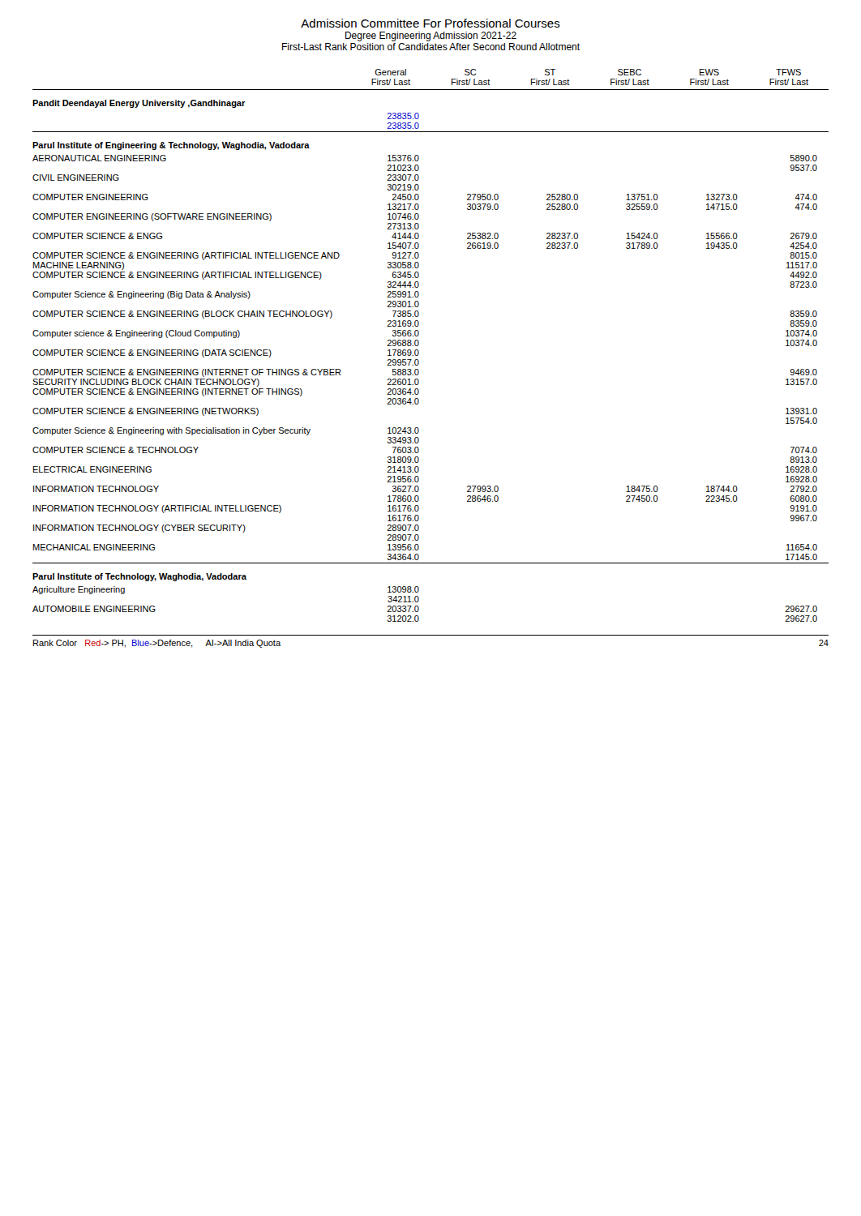Admission Committee For Professional Courses
Degree Engineering Admission 2021-22
First-Last Rank Position of Candidates After Second Round Allotment
| | General First/ Last | SC First/ Last | ST First/ Last | SEBC First/ Last | EWS First/ Last | TFWS First/ Last |
| --- | --- | --- | --- | --- | --- | --- |
| Pandit Deendayal Energy University ,Gandhinagar | | | | | | |
| | 23835.0 23835.0 | | | | | |
| Parul Institute of Engineering & Technology, Waghodia, Vadodara | | | | | | |
| AERONAUTICAL ENGINEERING | 15376.0 21023.0 | | | | | 5890.0 9537.0 |
| CIVIL ENGINEERING | 23307.0 30219.0 | | | | | |
| COMPUTER ENGINEERING | 2450.0 13217.0 | 27950.0 30379.0 | 25280.0 25280.0 | 13751.0 32559.0 | 13273.0 14715.0 | 474.0 474.0 |
| COMPUTER ENGINEERING (SOFTWARE ENGINEERING) | 10746.0 27313.0 | | | | | |
| COMPUTER SCIENCE & ENGG | 4144.0 15407.0 | 25382.0 26619.0 | 28237.0 28237.0 | 15424.0 31789.0 | 15566.0 19435.0 | 2679.0 4254.0 |
| COMPUTER SCIENCE & ENGINEERING (ARTIFICIAL INTELLIGENCE AND MACHINE LEARNING) | 9127.0 33058.0 | | | | | 8015.0 11517.0 |
| COMPUTER SCIENCE & ENGINEERING (ARTIFICIAL INTELLIGENCE) | 6345.0 32444.0 | | | | | 4492.0 8723.0 |
| Computer Science & Engineering (Big Data & Analysis) | 25991.0 29301.0 | | | | | |
| COMPUTER SCIENCE & ENGINEERING (BLOCK CHAIN TECHNOLOGY) | 7385.0 23169.0 | | | | | 8359.0 8359.0 |
| Computer science & Engineering (Cloud Computing) | 3566.0 29688.0 | | | | | 10374.0 10374.0 |
| COMPUTER SCIENCE & ENGINEERING (DATA SCIENCE) | 17869.0 29957.0 | | | | | |
| COMPUTER SCIENCE & ENGINEERING (INTERNET OF THINGS & CYBER SECURITY INCLUDING BLOCK CHAIN TECHNOLOGY) | 5883.0 22601.0 | | | | | 9469.0 13157.0 |
| COMPUTER SCIENCE & ENGINEERING (INTERNET OF THINGS) | 20364.0 20364.0 | | | | | |
| COMPUTER SCIENCE & ENGINEERING (NETWORKS) | | | | | | 13931.0 15754.0 |
| Computer Science & Engineering with Specialisation in Cyber Security | 10243.0 33493.0 | | | | | |
| COMPUTER SCIENCE & TECHNOLOGY | 7603.0 31809.0 | | | | | 7074.0 8913.0 |
| ELECTRICAL ENGINEERING | 21413.0 21956.0 | | | | | 16928.0 16928.0 |
| INFORMATION TECHNOLOGY | 3627.0 17860.0 | 27993.0 28646.0 | | 18475.0 27450.0 | 18744.0 22345.0 | 2792.0 6080.0 |
| INFORMATION TECHNOLOGY (ARTIFICIAL INTELLIGENCE) | 16176.0 16176.0 | | | | | 9191.0 9967.0 |
| INFORMATION TECHNOLOGY (CYBER SECURITY) | 28907.0 28907.0 | | | | | |
| MECHANICAL ENGINEERING | 13956.0 34364.0 | | | | | 11654.0 17145.0 |
| Parul Institute of Technology, Waghodia, Vadodara | | | | | | |
| Agriculture Engineering | 13098.0 34211.0 | | | | | |
| AUTOMOBILE ENGINEERING | 20337.0 31202.0 | | | | | 29627.0 29627.0 |
Rank Color Red-> PH, Blue->Defence, AI->All India Quota
24